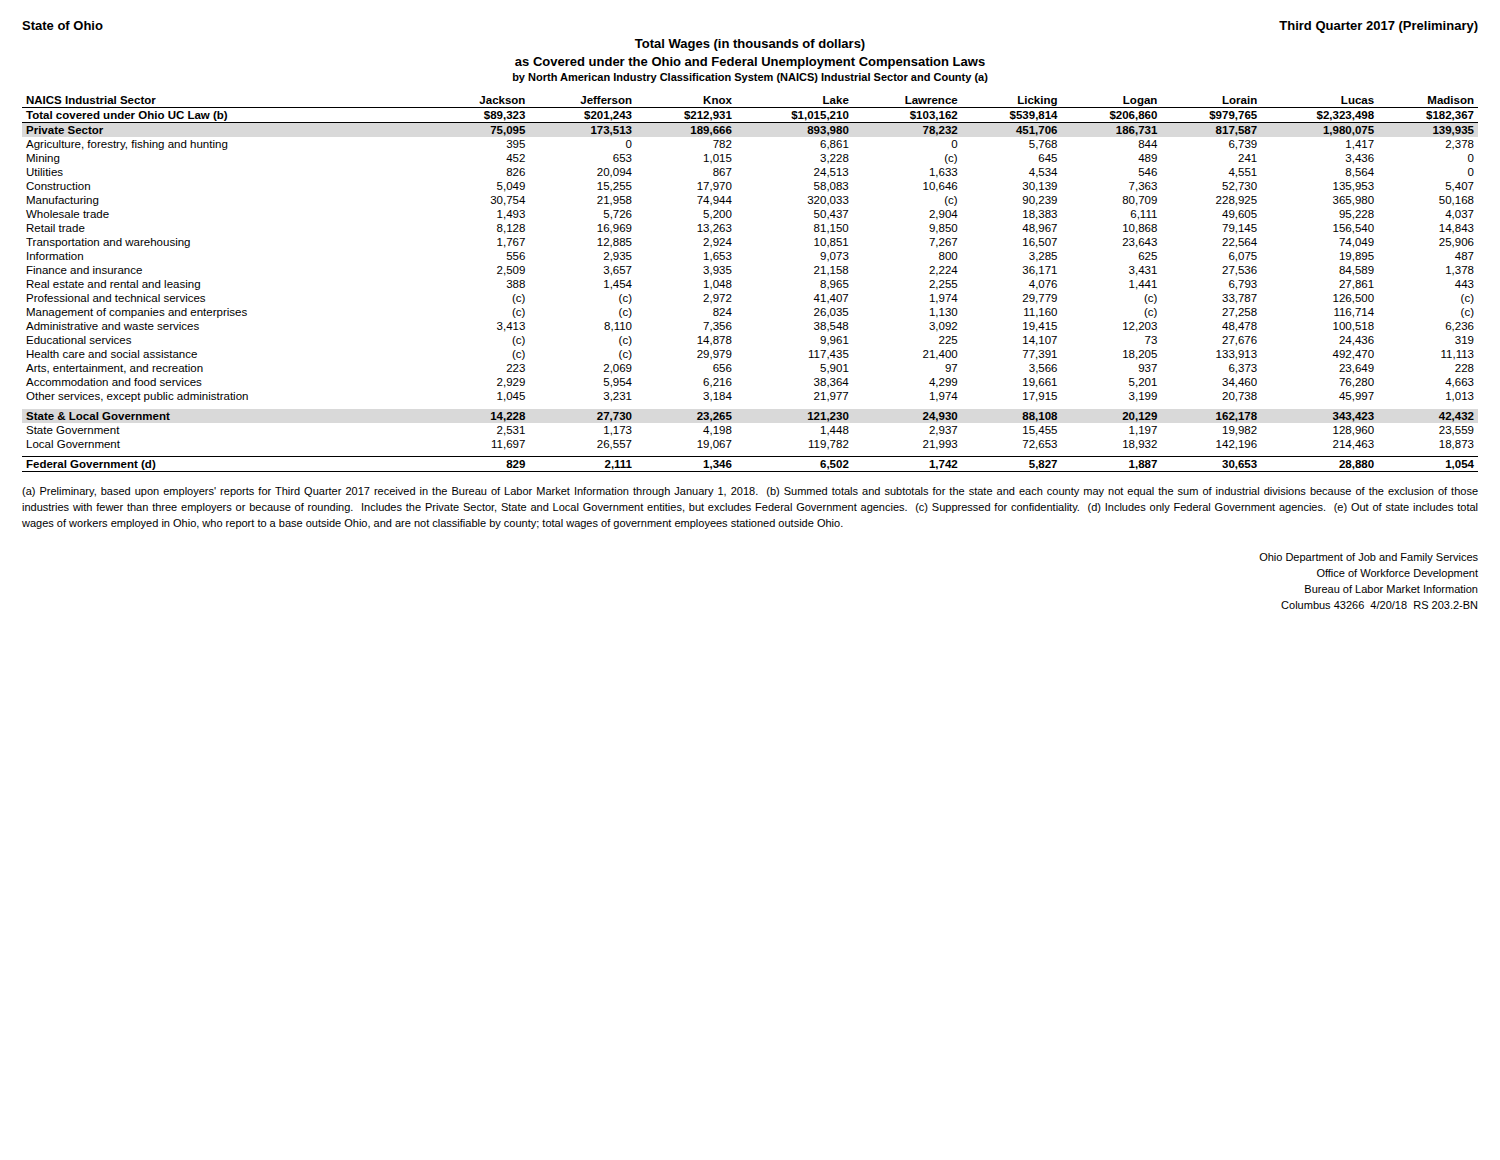State of Ohio
Third Quarter 2017 (Preliminary)
Total Wages (in thousands of dollars) as Covered under the Ohio and Federal Unemployment Compensation Laws by North American Industry Classification System (NAICS) Industrial Sector and County (a)
| NAICS Industrial Sector | Jackson | Jefferson | Knox | Lake | Lawrence | Licking | Logan | Lorain | Lucas | Madison |
| --- | --- | --- | --- | --- | --- | --- | --- | --- | --- | --- |
| Total covered under Ohio UC Law (b) | $89,323 | $201,243 | $212,931 | $1,015,210 | $103,162 | $539,814 | $206,860 | $979,765 | $2,323,498 | $182,367 |
| Private Sector | 75,095 | 173,513 | 189,666 | 893,980 | 78,232 | 451,706 | 186,731 | 817,587 | 1,980,075 | 139,935 |
| Agriculture, forestry, fishing and hunting | 395 | 0 | 782 | 6,861 | 0 | 5,768 | 844 | 6,739 | 1,417 | 2,378 |
| Mining | 452 | 653 | 1,015 | 3,228 | (c) | 645 | 489 | 241 | 3,436 | 0 |
| Utilities | 826 | 20,094 | 867 | 24,513 | 1,633 | 4,534 | 546 | 4,551 | 8,564 | 0 |
| Construction | 5,049 | 15,255 | 17,970 | 58,083 | 10,646 | 30,139 | 7,363 | 52,730 | 135,953 | 5,407 |
| Manufacturing | 30,754 | 21,958 | 74,944 | 320,033 | (c) | 90,239 | 80,709 | 228,925 | 365,980 | 50,168 |
| Wholesale trade | 1,493 | 5,726 | 5,200 | 50,437 | 2,904 | 18,383 | 6,111 | 49,605 | 95,228 | 4,037 |
| Retail trade | 8,128 | 16,969 | 13,263 | 81,150 | 9,850 | 48,967 | 10,868 | 79,145 | 156,540 | 14,843 |
| Transportation and warehousing | 1,767 | 12,885 | 2,924 | 10,851 | 7,267 | 16,507 | 23,643 | 22,564 | 74,049 | 25,906 |
| Information | 556 | 2,935 | 1,653 | 9,073 | 800 | 3,285 | 625 | 6,075 | 19,895 | 487 |
| Finance and insurance | 2,509 | 3,657 | 3,935 | 21,158 | 2,224 | 36,171 | 3,431 | 27,536 | 84,589 | 1,378 |
| Real estate and rental and leasing | 388 | 1,454 | 1,048 | 8,965 | 2,255 | 4,076 | 1,441 | 6,793 | 27,861 | 443 |
| Professional and technical services | (c) | (c) | 2,972 | 41,407 | 1,974 | 29,779 | (c) | 33,787 | 126,500 | (c) |
| Management of companies and enterprises | (c) | (c) | 824 | 26,035 | 1,130 | 11,160 | (c) | 27,258 | 116,714 | (c) |
| Administrative and waste services | 3,413 | 8,110 | 7,356 | 38,548 | 3,092 | 19,415 | 12,203 | 48,478 | 100,518 | 6,236 |
| Educational services | (c) | (c) | 14,878 | 9,961 | 225 | 14,107 | 73 | 27,676 | 24,436 | 319 |
| Health care and social assistance | (c) | (c) | 29,979 | 117,435 | 21,400 | 77,391 | 18,205 | 133,913 | 492,470 | 11,113 |
| Arts, entertainment, and recreation | 223 | 2,069 | 656 | 5,901 | 97 | 3,566 | 937 | 6,373 | 23,649 | 228 |
| Accommodation and food services | 2,929 | 5,954 | 6,216 | 38,364 | 4,299 | 19,661 | 5,201 | 34,460 | 76,280 | 4,663 |
| Other services, except public administration | 1,045 | 3,231 | 3,184 | 21,977 | 1,974 | 17,915 | 3,199 | 20,738 | 45,997 | 1,013 |
| State & Local Government | 14,228 | 27,730 | 23,265 | 121,230 | 24,930 | 88,108 | 20,129 | 162,178 | 343,423 | 42,432 |
| State Government | 2,531 | 1,173 | 4,198 | 1,448 | 2,937 | 15,455 | 1,197 | 19,982 | 128,960 | 23,559 |
| Local Government | 11,697 | 26,557 | 19,067 | 119,782 | 21,993 | 72,653 | 18,932 | 142,196 | 214,463 | 18,873 |
| Federal Government (d) | 829 | 2,111 | 1,346 | 6,502 | 1,742 | 5,827 | 1,887 | 30,653 | 28,880 | 1,054 |
(a) Preliminary, based upon employers' reports for Third Quarter 2017 received in the Bureau of Labor Market Information through January 1, 2018. (b) Summed totals and subtotals for the state and each county may not equal the sum of industrial divisions because of the exclusion of those industries with fewer than three employers or because of rounding. Includes the Private Sector, State and Local Government entities, but excludes Federal Government agencies. (c) Suppressed for confidentiality. (d) Includes only Federal Government agencies. (e) Out of state includes total wages of workers employed in Ohio, who report to a base outside Ohio, and are not classifiable by county; total wages of government employees stationed outside Ohio.
Ohio Department of Job and Family Services
Office of Workforce Development
Bureau of Labor Market Information
Columbus 43266 4/20/18 RS 203.2-BN